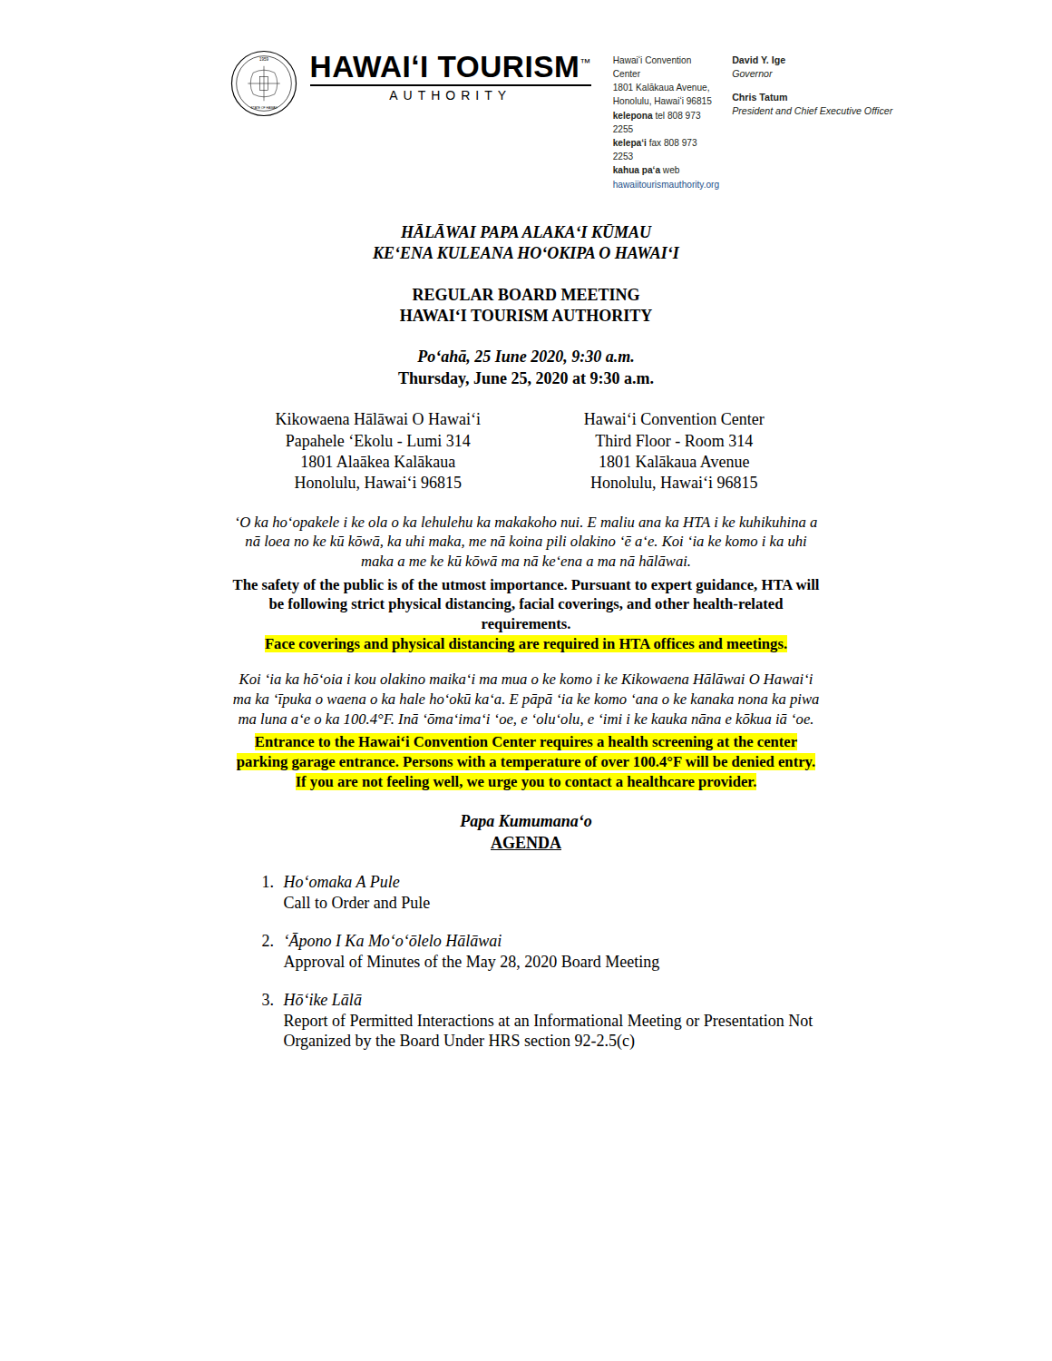1959 STATE OF HAWAII
HAWAIʻI TOURISM™
AUTHORITY
Hawaiʻi Convention Center
1801 Kalākaua Avenue, Honolulu, Hawaiʻi 96815
kelepona tel 808 973 2255
kelepaʻi fax 808 973 2253
kahua paʻa web hawaiitourismauthority.org
David Y. Ige
Governor
Chris Tatum
President and Chief Executive Officer
HĀLĀWAI PAPA ALAKAʻI KŪMAU
KEʻENA KULEANA HOʻOKIPA O HAWAIʻI
REGULAR BOARD MEETING
HAWAIʻI TOURISM AUTHORITY
Poʻahā, 25 Iune 2020, 9:30 a.m.
Thursday, June 25, 2020 at 9:30 a.m.
| Kikowaena Hālāwai O Hawaiʻi Papahele ʻEkolu - Lumi 314 1801 Alaākea Kalākaua Honolulu, Hawaiʻi 96815 | Hawaiʻi Convention Center Third Floor - Room 314 1801 Kalākaua Avenue Honolulu, Hawaiʻi 96815 |
ʻO ka hoʻopakele i ke ola o ka lehulehu ka makakoho nui. E maliu ana ka HTA i ke kuhikuhina a nā loea no ke kū kōwā, ka uhi maka, me nā koina pili olakino ʻē aʻe. Koi ʻia ke komo i ka uhi maka a me ke kū kōwā ma nā keʻena a ma nā hālāwai.
The safety of the public is of the utmost importance. Pursuant to expert guidance, HTA will be following strict physical distancing, facial coverings, and other health-related requirements.
Face coverings and physical distancing are required in HTA offices and meetings.
Koi ʻia ka hōʻoia i kou olakino maikaʻi ma mua o ke komo i ke Kikowaena Hālāwai O Hawaiʻi ma ka ʻīpuka o waena o ka hale hoʻokū kaʻa. E pāpā ʻia ke komo ʻana o ke kanaka nona ka piwa ma luna aʻe o ka 100.4°F. Inā ʻōmaʻimaʻi ʻoe, e ʻoluʻolu, e ʻimi i ke kauka nāna e kōkua iā ʻoe.
Entrance to the Hawaiʻi Convention Center requires a health screening at the center parking garage entrance. Persons with a temperature of over 100.4°F will be denied entry.
If you are not feeling well, we urge you to contact a healthcare provider.
Papa Kumumanaʻo
AGENDA
Hoʻomaka A Pule Call to Order and Pule
ʻĀpono I Ka Moʻoʻōlelo Hālāwai Approval of Minutes of the May 28, 2020 Board Meeting
Hōʻike Lālā Report of Permitted Interactions at an Informational Meeting or Presentation Not Organized by the Board Under HRS section 92-2.5(c)